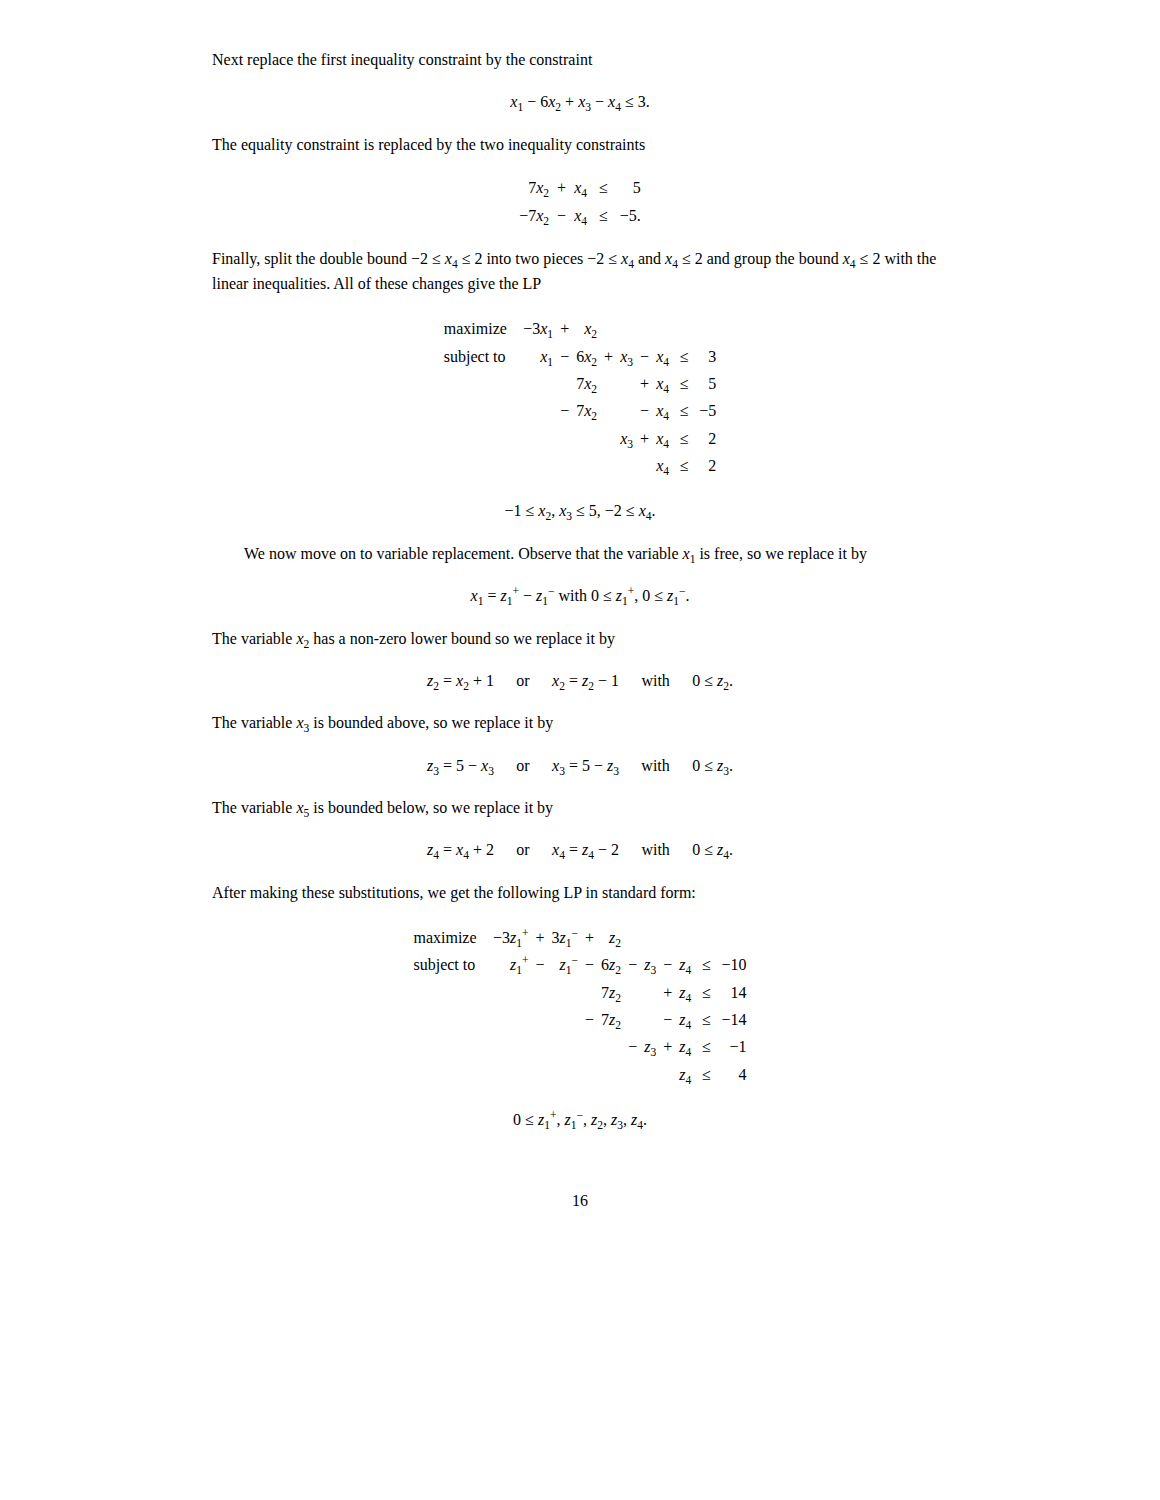Next replace the first inequality constraint by the constraint
x1 − 6x2 + x3 − x4 ≤ 3.
The equality constraint is replaced by the two inequality constraints
| 7 x 2 | + | x 4 | ≤ | 5 |
| −7 x 2 | − | x 4 | ≤ | −5. |
Finally, split the double bound −2 ≤ x4 ≤ 2 into two pieces −2 ≤ x4 and x4 ≤ 2 and group the bound x4 ≤ 2 with the linear inequalities. All of these changes give the LP
| maximize | −3 x 1 | + | x 2 | | | | | | |
| subject to | x 1 | − | 6 x 2 | + | x 3 | − | x 4 | ≤ | 3 |
| | | | 7 x 2 | | | + | x 4 | ≤ | 5 |
| | | − | 7 x 2 | | | − | x 4 | ≤ | −5 |
| | | | | | x 3 | + | x 4 | ≤ | 2 |
| | | | | | | | x 4 | ≤ | 2 |
−1 ≤ x2, x3 ≤ 5, −2 ≤ x4.
We now move on to variable replacement. Observe that the variable x1 is free, so we replace it by
x1 = z1+ − z1− with 0 ≤ z1+, 0 ≤ z1−.
The variable x2 has a non-zero lower bound so we replace it by
z2 = x2 + 1 or x2 = z2 − 1 with 0 ≤ z2.
The variable x3 is bounded above, so we replace it by
z3 = 5 − x3 or x3 = 5 − z3 with 0 ≤ z3.
The variable x5 is bounded below, so we replace it by
z4 = x4 + 2 or x4 = z4 − 2 with 0 ≤ z4.
After making these substitutions, we get the following LP in standard form:
| maximize | −3 z 1 + | + | 3 z 1 − | + | z 2 | | | | | | |
| subject to | z 1 + | − | z 1 − | − | 6 z 2 | − | z 3 | − | z 4 | ≤ | −10 |
| | | | | | 7 z 2 | | | + | z 4 | ≤ | 14 |
| | | | | − | 7 z 2 | | | − | z 4 | ≤ | −14 |
| | | | | | | − | z 3 | + | z 4 | ≤ | −1 |
| | | | | | | | | | z 4 | ≤ | 4 |
0 ≤ z1+, z1−, z2, z3, z4.
16